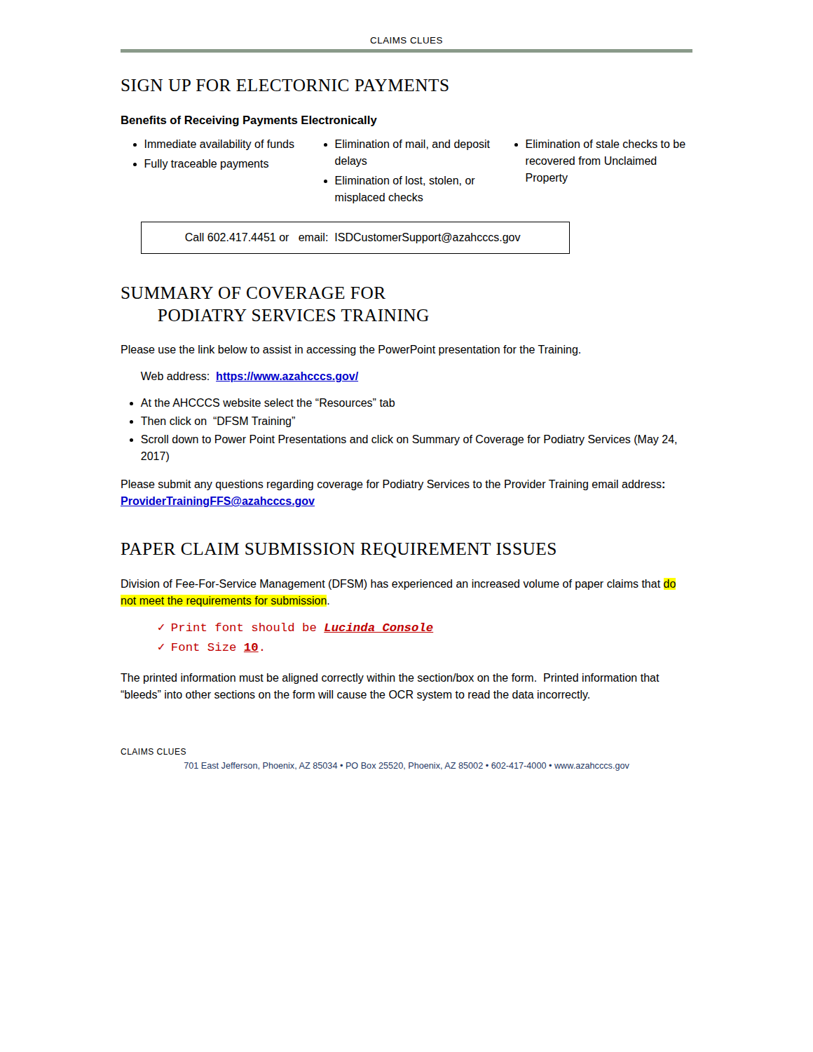CLAIMS CLUES
SIGN UP FOR ELECTORNIC PAYMENTS
Benefits of Receiving Payments Electronically
| Immediate availability of funds Fully traceable payments | Elimination of mail, and deposit delays Elimination of lost, stolen, or misplaced checks | Elimination of stale checks to be recovered from Unclaimed Property |
Call 602.417.4451 or email: ISDCustomerSupport@azahcccs.gov
SUMMARY OF COVERAGE FOR PODIATRY SERVICES TRAINING
Please use the link below to assist in accessing the PowerPoint presentation for the Training.
Web address: https://www.azahcccs.gov/
At the AHCCCS website select the “Resources” tab
Then click on “DFSM Training”
Scroll down to Power Point Presentations and click on Summary of Coverage for Podiatry Services (May 24, 2017)
Please submit any questions regarding coverage for Podiatry Services to the Provider Training email address: ProviderTrainingFFS@azahcccs.gov
PAPER CLAIM SUBMISSION REQUIREMENT ISSUES
Division of Fee-For-Service Management (DFSM) has experienced an increased volume of paper claims that do not meet the requirements for submission.
Print font should be Lucinda Console
Font Size 10.
The printed information must be aligned correctly within the section/box on the form. Printed information that “bleeds” into other sections on the form will cause the OCR system to read the data incorrectly.
CLAIMS CLUES
701 East Jefferson, Phoenix, AZ 85034 • PO Box 25520, Phoenix, AZ 85002 • 602-417-4000 • www.azahcccs.gov